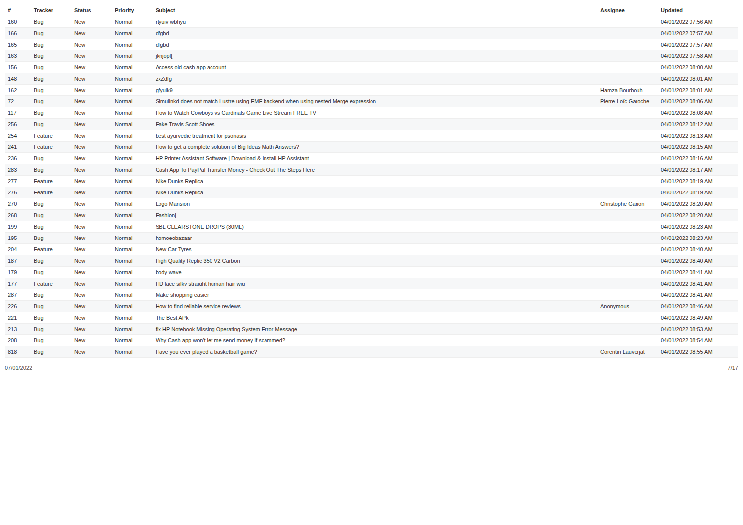| # | Tracker | Status | Priority | Subject | Assignee | Updated |
| --- | --- | --- | --- | --- | --- | --- |
| 160 | Bug | New | Normal | rtyuiv wbhyu | | 04/01/2022 07:56 AM |
| 166 | Bug | New | Normal | dfgbd | | 04/01/2022 07:57 AM |
| 165 | Bug | New | Normal | dfgbd | | 04/01/2022 07:57 AM |
| 163 | Bug | New | Normal | jknjopl[ | | 04/01/2022 07:58 AM |
| 156 | Bug | New | Normal | Access old cash app account | | 04/01/2022 08:00 AM |
| 148 | Bug | New | Normal | zxZdfg | | 04/01/2022 08:01 AM |
| 162 | Bug | New | Normal | gfyuik9 | Hamza Bourbouh | 04/01/2022 08:01 AM |
| 72 | Bug | New | Normal | Simulinkd does not match Lustre using EMF backend when using nested Merge expression | Pierre-Loïc Garoche | 04/01/2022 08:06 AM |
| 117 | Bug | New | Normal | How to Watch Cowboys vs Cardinals Game Live Stream FREE TV | | 04/01/2022 08:08 AM |
| 256 | Bug | New | Normal | Fake Travis Scott Shoes | | 04/01/2022 08:12 AM |
| 254 | Feature | New | Normal | best ayurvedic treatment for psoriasis | | 04/01/2022 08:13 AM |
| 241 | Feature | New | Normal | How to get a complete solution of Big Ideas Math Answers? | | 04/01/2022 08:15 AM |
| 236 | Bug | New | Normal | HP Printer Assistant Software / Download & Install HP Assistant | | 04/01/2022 08:16 AM |
| 283 | Bug | New | Normal | Cash App To PayPal Transfer Money - Check Out The Steps Here | | 04/01/2022 08:17 AM |
| 277 | Feature | New | Normal | Nike Dunks Replica | | 04/01/2022 08:19 AM |
| 276 | Feature | New | Normal | Nike Dunks Replica | | 04/01/2022 08:19 AM |
| 270 | Bug | New | Normal | Logo Mansion | Christophe Garion | 04/01/2022 08:20 AM |
| 268 | Bug | New | Normal | Fashionj | | 04/01/2022 08:20 AM |
| 199 | Bug | New | Normal | SBL CLEARSTONE DROPS (30ML) | | 04/01/2022 08:23 AM |
| 195 | Bug | New | Normal | homoeobazaar | | 04/01/2022 08:23 AM |
| 204 | Feature | New | Normal | New Car Tyres | | 04/01/2022 08:40 AM |
| 187 | Bug | New | Normal | High Quality Replic 350 V2 Carbon | | 04/01/2022 08:40 AM |
| 179 | Bug | New | Normal | body wave | | 04/01/2022 08:41 AM |
| 177 | Feature | New | Normal | HD lace silky straight human hair wig | | 04/01/2022 08:41 AM |
| 287 | Bug | New | Normal | Make shopping easier | | 04/01/2022 08:41 AM |
| 226 | Bug | New | Normal | How to find reliable service reviews | Anonymous | 04/01/2022 08:46 AM |
| 221 | Bug | New | Normal | The Best APk | | 04/01/2022 08:49 AM |
| 213 | Bug | New | Normal | fix HP Notebook Missing Operating System Error Message | | 04/01/2022 08:53 AM |
| 208 | Bug | New | Normal | Why Cash app won't let me send money if scammed? | | 04/01/2022 08:54 AM |
| 818 | Bug | New | Normal | Have you ever played a basketball game? | Corentin Lauverjat | 04/01/2022 08:55 AM |
07/01/2022 7/17